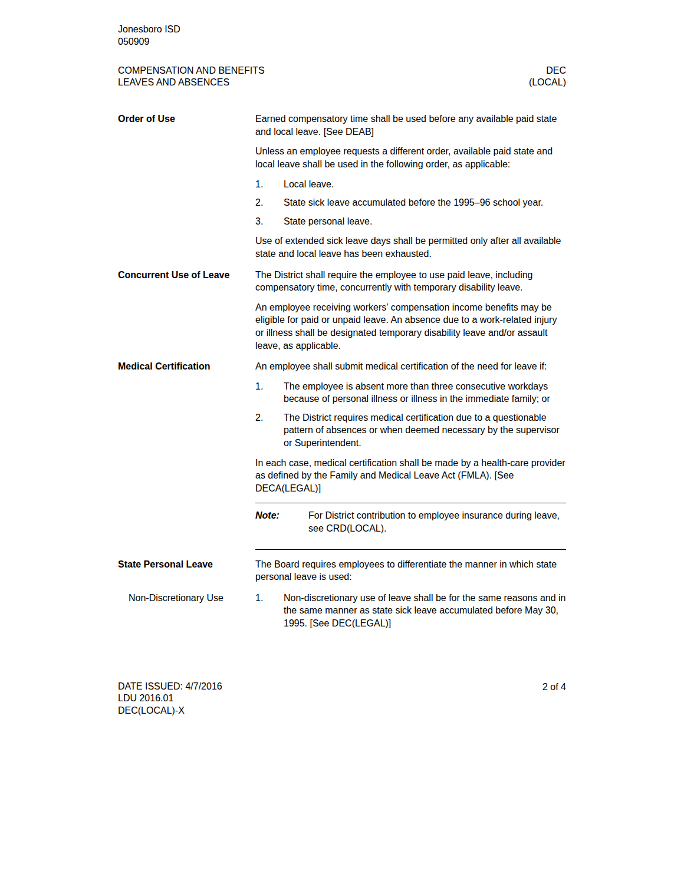Jonesboro ISD
050909
COMPENSATION AND BENEFITS
LEAVES AND ABSENCES
DEC
(LOCAL)
| Order of Use | Earned compensatory time shall be used before any available paid state and local leave. [See DEAB] Unless an employee requests a different order, available paid state and local leave shall be used in the following order, as applicable: 1. Local leave. 2. State sick leave accumulated before the 1995–96 school year. 3. State personal leave. Use of extended sick leave days shall be permitted only after all available state and local leave has been exhausted. |
| Concurrent Use of Leave | The District shall require the employee to use paid leave, including compensatory time, concurrently with temporary disability leave. An employee receiving workers’ compensation income benefits may be eligible for paid or unpaid leave. An absence due to a work-related injury or illness shall be designated temporary disability leave and/or assault leave, as applicable. |
| Medical Certification | An employee shall submit medical certification of the need for leave if: 1. The employee is absent more than three consecutive workdays because of personal illness or illness in the immediate family; or 2. The District requires medical certification due to a questionable pattern of absences or when deemed necessary by the supervisor or Superintendent. In each case, medical certification shall be made by a health-care provider as defined by the Family and Medical Leave Act (FMLA). [See DECA(LEGAL)] / Note: / For District contribution to employee insurance during leave, see CRD(LOCAL). / |
| State Personal Leave | The Board requires employees to differentiate the manner in which state personal leave is used: |
| Non-Discretionary Use | 1. Non-discretionary use of leave shall be for the same reasons and in the same manner as state sick leave accumulated before May 30, 1995. [See DEC(LEGAL)] |
DATE ISSUED: 4/7/2016
LDU 2016.01
DEC(LOCAL)-X
2 of 4